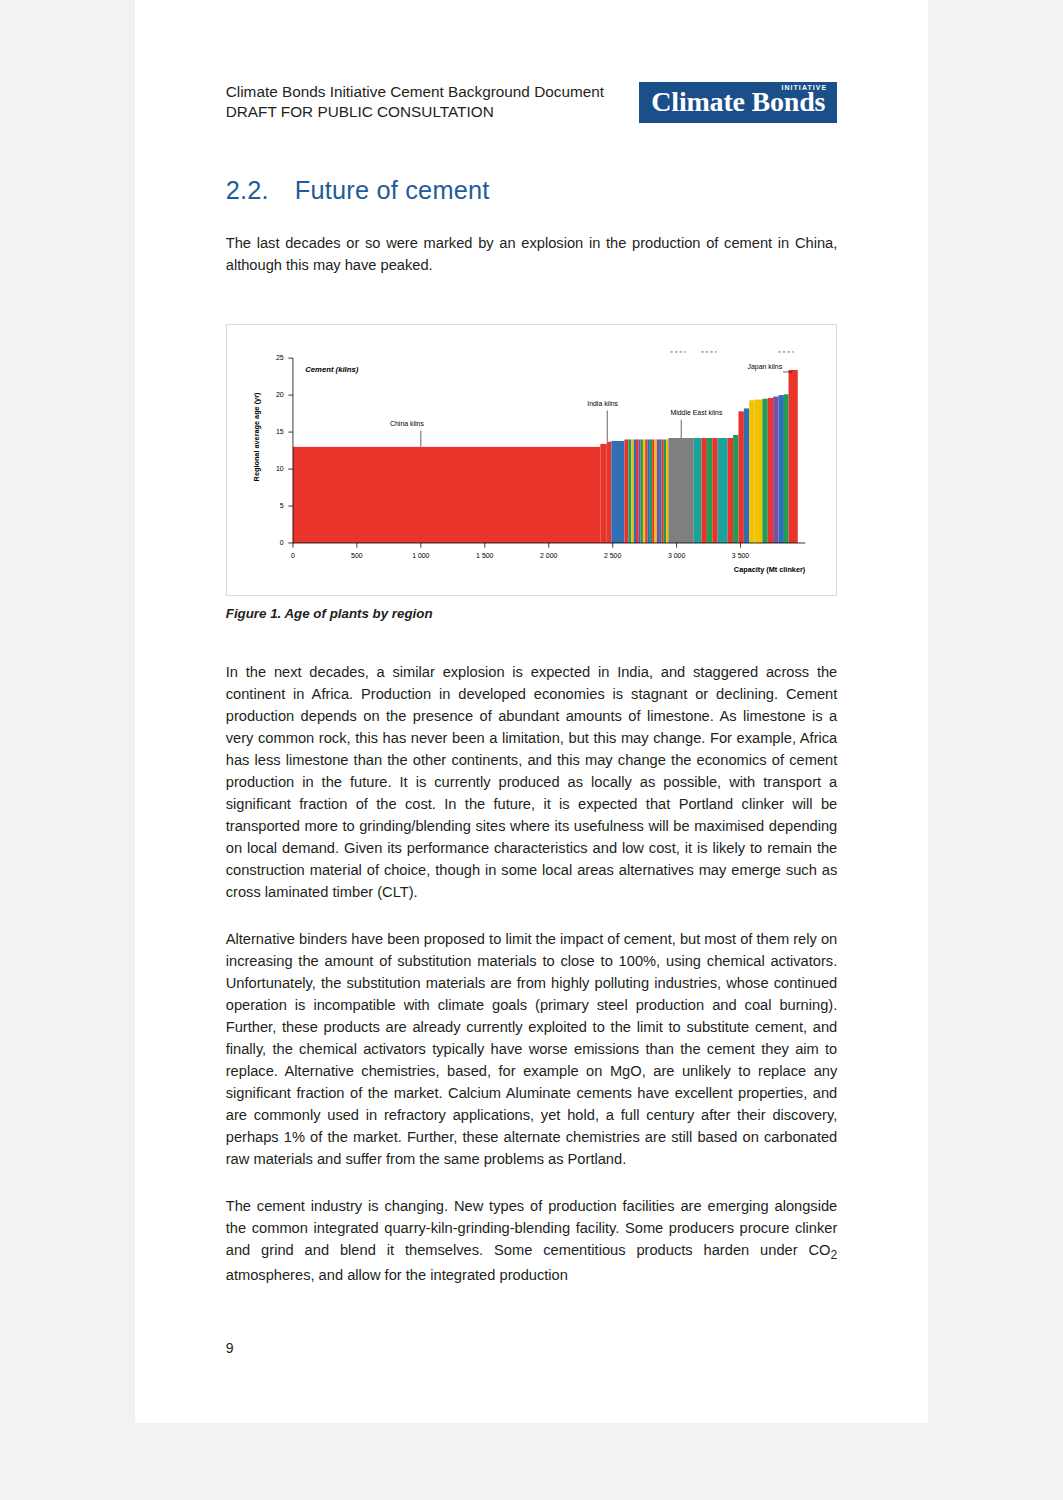Climate Bonds Initiative Cement Background Document DRAFT FOR PUBLIC CONSULTATION
INITIATIVE Climate Bonds
2.2. Future of cement
The last decades or so were marked by an explosion in the production of cement in China, although this may have peaked.
0 5 10 15 20 25 0 500 1 000 1 500 2 000 2 500 3 000 3 500 Regional average age (yr) Capacity (Mt clinker) Cement (kilns) China kilns India kilns Middle East kilns Japan kilns
Figure 1. Age of plants by region
In the next decades, a similar explosion is expected in India, and staggered across the continent in Africa. Production in developed economies is stagnant or declining. Cement production depends on the presence of abundant amounts of limestone. As limestone is a very common rock, this has never been a limitation, but this may change. For example, Africa has less limestone than the other continents, and this may change the economics of cement production in the future. It is currently produced as locally as possible, with transport a significant fraction of the cost. In the future, it is expected that Portland clinker will be transported more to grinding/blending sites where its usefulness will be maximised depending on local demand. Given its performance characteristics and low cost, it is likely to remain the construction material of choice, though in some local areas alternatives may emerge such as cross laminated timber (CLT).
Alternative binders have been proposed to limit the impact of cement, but most of them rely on increasing the amount of substitution materials to close to 100%, using chemical activators. Unfortunately, the substitution materials are from highly polluting industries, whose continued operation is incompatible with climate goals (primary steel production and coal burning). Further, these products are already currently exploited to the limit to substitute cement, and finally, the chemical activators typically have worse emissions than the cement they aim to replace. Alternative chemistries, based, for example on MgO, are unlikely to replace any significant fraction of the market. Calcium Aluminate cements have excellent properties, and are commonly used in refractory applications, yet hold, a full century after their discovery, perhaps 1% of the market. Further, these alternate chemistries are still based on carbonated raw materials and suffer from the same problems as Portland.
The cement industry is changing. New types of production facilities are emerging alongside the common integrated quarry-kiln-grinding-blending facility. Some producers procure clinker and grind and blend it themselves. Some cementitious products harden under CO2 atmospheres, and allow for the integrated production
9